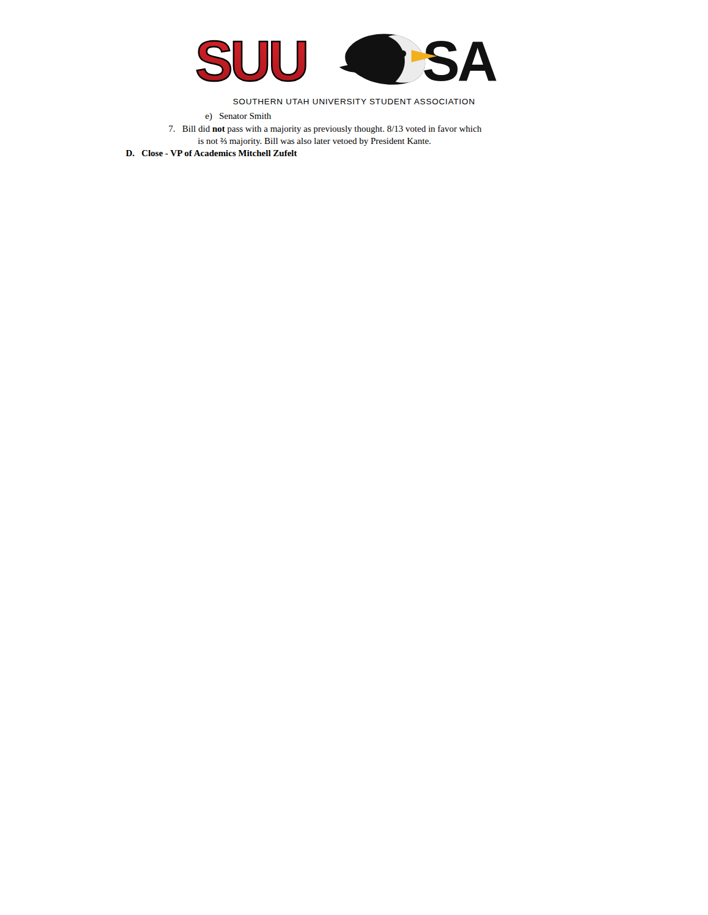SUU SA
SOUTHERN UTAH UNIVERSITY STUDENT ASSOCIATION
e) Senator Smith
7. Bill did not pass with a majority as previously thought. 8/13 voted in favor which is not ⅔ majority. Bill was also later vetoed by President Kante.
D. Close - VP of Academics Mitchell Zufelt